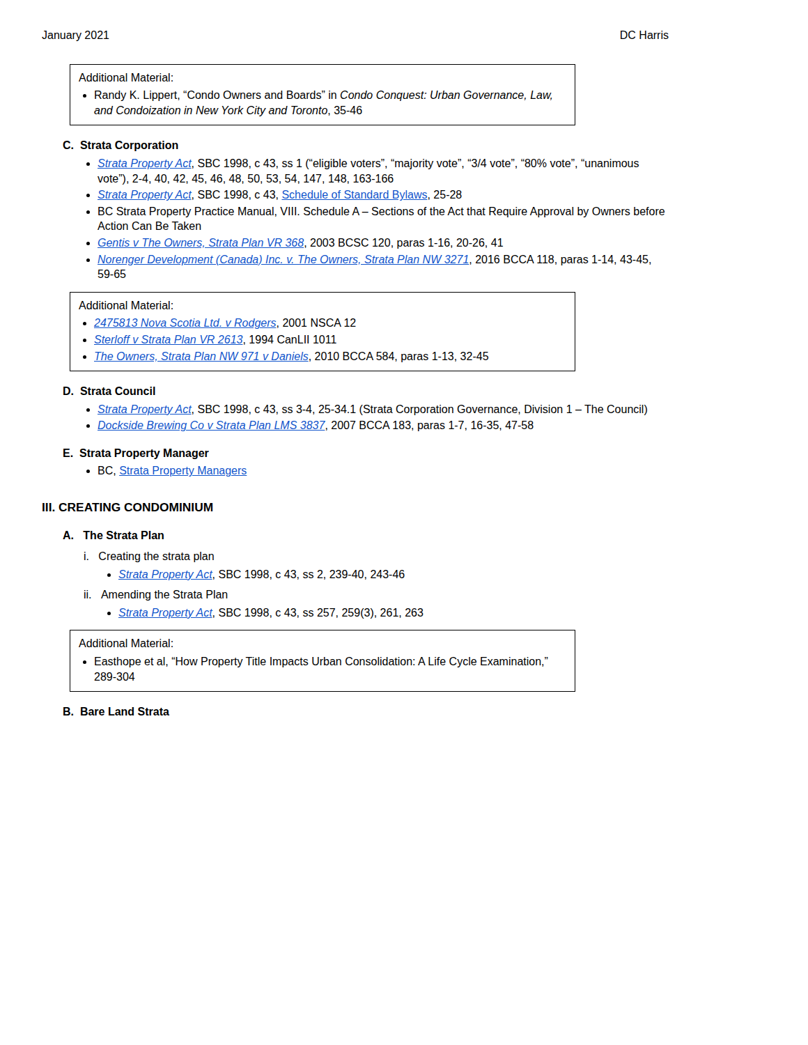January 2021 DC Harris
Additional Material:
Randy K. Lippert, “Condo Owners and Boards” in Condo Conquest: Urban Governance, Law, and Condoization in New York City and Toronto, 35-46
C. Strata Corporation
Strata Property Act, SBC 1998, c 43, ss 1 (“eligible voters”, “majority vote”, “3/4 vote”, “80% vote”, “unanimous vote”), 2-4, 40, 42, 45, 46, 48, 50, 53, 54, 147, 148, 163-166
Strata Property Act, SBC 1998, c 43, Schedule of Standard Bylaws, 25-28
BC Strata Property Practice Manual, VIII. Schedule A – Sections of the Act that Require Approval by Owners before Action Can Be Taken
Gentis v The Owners, Strata Plan VR 368, 2003 BCSC 120, paras 1-16, 20-26, 41
Norenger Development (Canada) Inc. v. The Owners, Strata Plan NW 3271, 2016 BCCA 118, paras 1-14, 43-45, 59-65
Additional Material:
2475813 Nova Scotia Ltd. v Rodgers, 2001 NSCA 12
Sterloff v Strata Plan VR 2613, 1994 CanLII 1011
The Owners, Strata Plan NW 971 v Daniels, 2010 BCCA 584, paras 1-13, 32-45
D. Strata Council
Strata Property Act, SBC 1998, c 43, ss 3-4, 25-34.1 (Strata Corporation Governance, Division 1 – The Council)
Dockside Brewing Co v Strata Plan LMS 3837, 2007 BCCA 183, paras 1-7, 16-35, 47-58
E. Strata Property Manager
BC, Strata Property Managers
III. CREATING CONDOMINIUM
A. The Strata Plan
i. Creating the strata plan
Strata Property Act, SBC 1998, c 43, ss 2, 239-40, 243-46
ii. Amending the Strata Plan
Strata Property Act, SBC 1998, c 43, ss 257, 259(3), 261, 263
Additional Material:
Easthope et al, “How Property Title Impacts Urban Consolidation: A Life Cycle Examination,” 289-304
B. Bare Land Strata